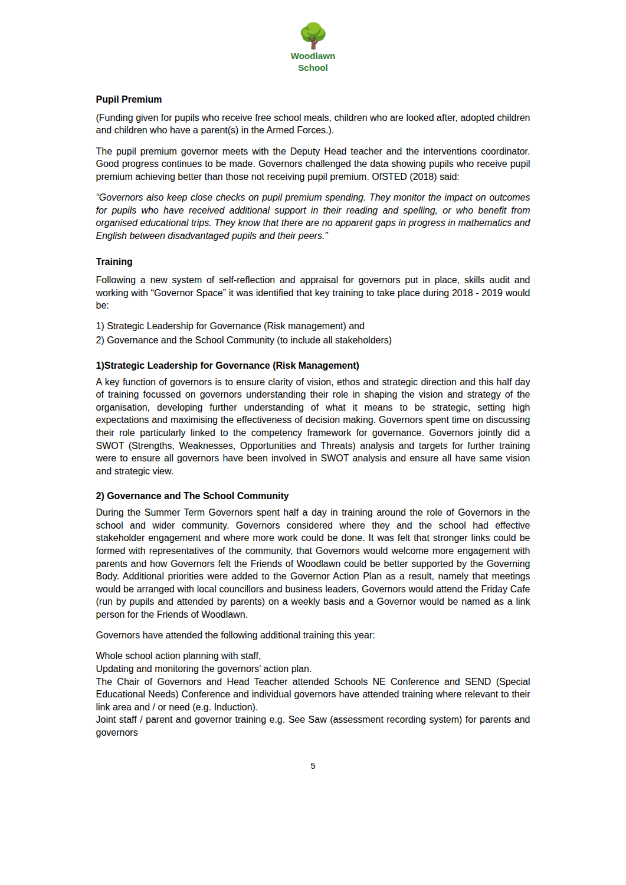🌳
Woodlawn School
Pupil Premium
(Funding given for pupils who receive free school meals, children who are looked after, adopted children and children who have a parent(s) in the Armed Forces.).
The pupil premium governor meets with the Deputy Head teacher and the interventions coordinator. Good progress continues to be made. Governors challenged the data showing pupils who receive pupil premium achieving better than those not receiving pupil premium. OfSTED (2018) said:
“Governors also keep close checks on pupil premium spending. They monitor the impact on outcomes for pupils who have received additional support in their reading and spelling, or who benefit from organised educational trips. They know that there are no apparent gaps in progress in mathematics and English between disadvantaged pupils and their peers.”
Training
Following a new system of self-reflection and appraisal for governors put in place, skills audit and working with “Governor Space” it was identified that key training to take place during 2018 - 2019 would be:
1) Strategic Leadership for Governance (Risk management) and
2) Governance and the School Community (to include all stakeholders)
1)Strategic Leadership for Governance (Risk Management)
A key function of governors is to ensure clarity of vision, ethos and strategic direction and this half day of training focussed on governors understanding their role in shaping the vision and strategy of the organisation, developing further understanding of what it means to be strategic, setting high expectations and maximising the effectiveness of decision making. Governors spent time on discussing their role particularly linked to the competency framework for governance. Governors jointly did a SWOT (Strengths, Weaknesses, Opportunities and Threats) analysis and targets for further training were to ensure all governors have been involved in SWOT analysis and ensure all have same vision and strategic view.
2) Governance and The School Community
During the Summer Term Governors spent half a day in training around the role of Governors in the school and wider community. Governors considered where they and the school had effective stakeholder engagement and where more work could be done. It was felt that stronger links could be formed with representatives of the community, that Governors would welcome more engagement with parents and how Governors felt the Friends of Woodlawn could be better supported by the Governing Body. Additional priorities were added to the Governor Action Plan as a result, namely that meetings would be arranged with local councillors and business leaders, Governors would attend the Friday Cafe (run by pupils and attended by parents) on a weekly basis and a Governor would be named as a link person for the Friends of Woodlawn.
Governors have attended the following additional training this year:
Whole school action planning with staff,
Updating and monitoring the governors’ action plan.
The Chair of Governors and Head Teacher attended Schools NE Conference and SEND (Special Educational Needs) Conference and individual governors have attended training where relevant to their link area and / or need (e.g. Induction).
Joint staff / parent and governor training e.g. See Saw (assessment recording system) for parents and governors
5